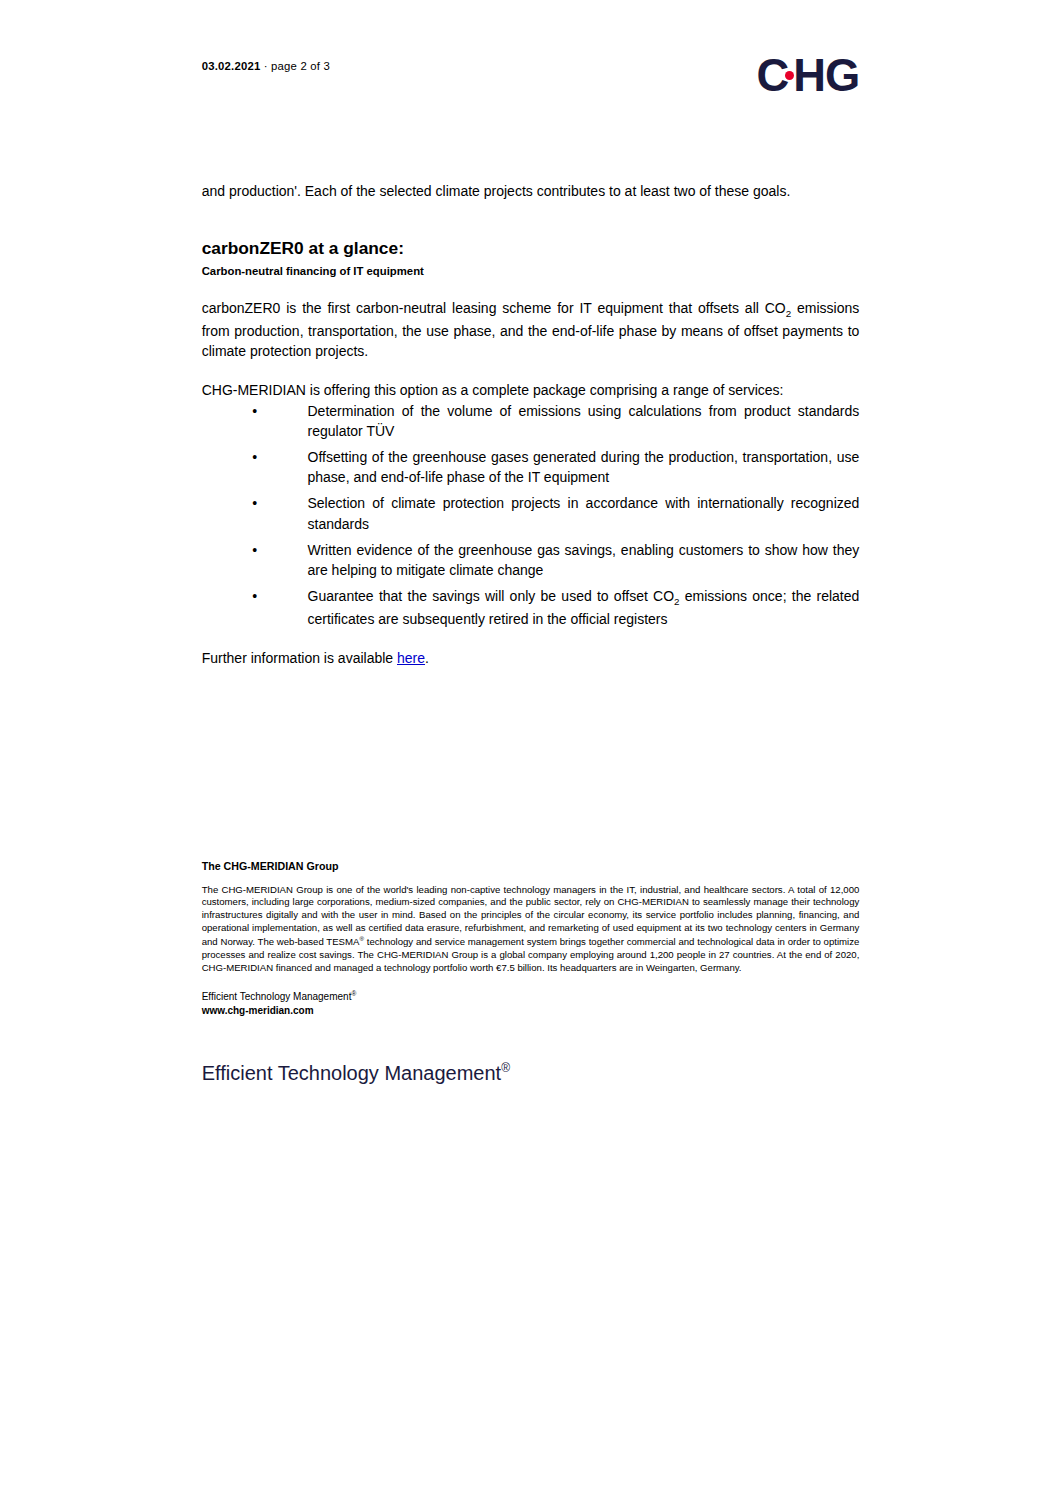03.02.2021 · page 2 of 3
C HG
and production'. Each of the selected climate projects contributes to at least two of these goals.
carbonZER0 at a glance:
Carbon-neutral financing of IT equipment
carbonZER0 is the first carbon-neutral leasing scheme for IT equipment that offsets all CO2 emissions from production, transportation, the use phase, and the end-of-life phase by means of offset payments to climate protection projects.
CHG-MERIDIAN is offering this option as a complete package comprising a range of services:
•Determination of the volume of emissions using calculations from product standards regulator TÜV
•Offsetting of the greenhouse gases generated during the production, transportation, use phase, and end-of-life phase of the IT equipment
•Selection of climate protection projects in accordance with internationally recognized standards
•Written evidence of the greenhouse gas savings, enabling customers to show how they are helping to mitigate climate change
•Guarantee that the savings will only be used to offset CO2 emissions once; the related certificates are subsequently retired in the official registers
Further information is available here.
The CHG-MERIDIAN Group
The CHG-MERIDIAN Group is one of the world's leading non-captive technology managers in the IT, industrial, and healthcare sectors. A total of 12,000 customers, including large corporations, medium-sized companies, and the public sector, rely on CHG-MERIDIAN to seamlessly manage their technology infrastructures digitally and with the user in mind. Based on the principles of the circular economy, its service portfolio includes planning, financing, and operational implementation, as well as certified data erasure, refurbishment, and remarketing of used equipment at its two technology centers in Germany and Norway. The web-based TESMA® technology and service management system brings together commercial and technological data in order to optimize processes and realize cost savings. The CHG-MERIDIAN Group is a global company employing around 1,200 people in 27 countries. At the end of 2020, CHG-MERIDIAN financed and managed a technology portfolio worth €7.5 billion. Its headquarters are in Weingarten, Germany.
Efficient Technology Management®
www.chg-meridian.com
Efficient Technology Management®